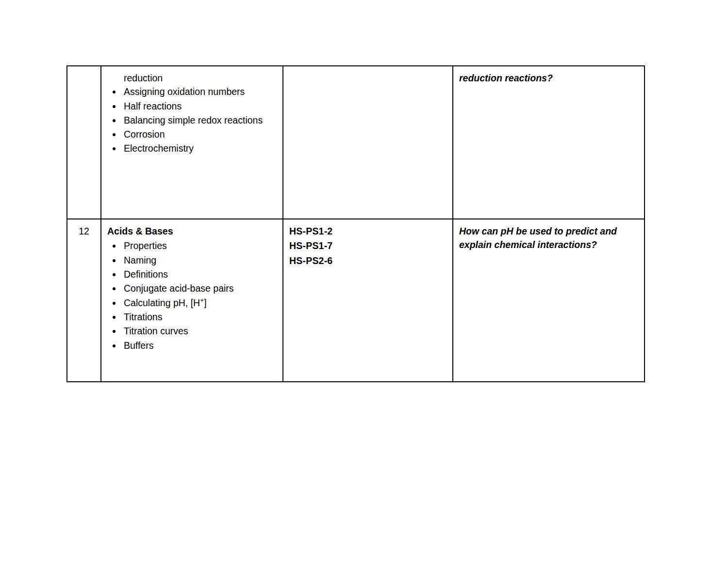| | reduction Assigning oxidation numbers Half reactions Balancing simple redox reactions Corrosion Electrochemistry | | reduction reactions? |
| 12 | Acids & Bases Properties Naming Definitions Conjugate acid-base pairs Calculating pH, [H + ] Titrations Titration curves Buffers | HS-PS1-2 HS-PS1-7 HS-PS2-6 | How can pH be used to predict and explain chemical interactions? |